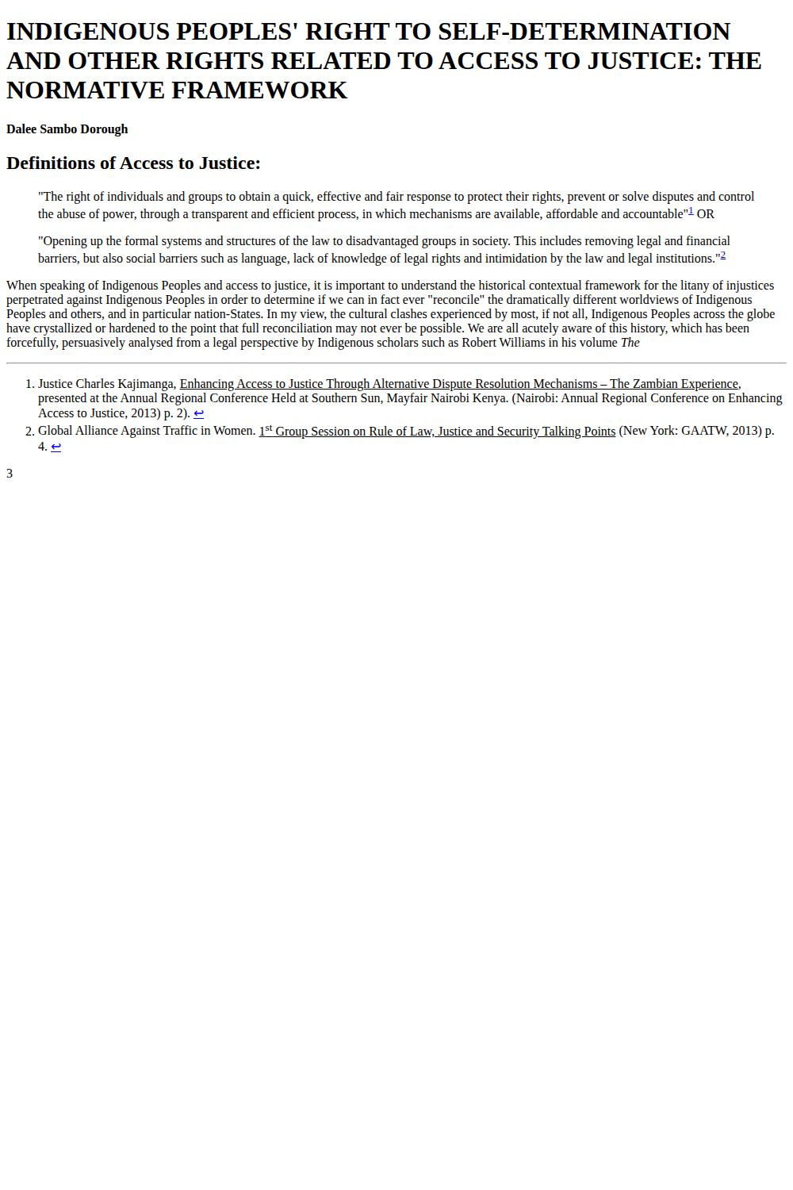INDIGENOUS PEOPLES' RIGHT TO SELF-DETERMINATION AND OTHER RIGHTS RELATED TO ACCESS TO JUSTICE: THE NORMATIVE FRAMEWORK
Dalee Sambo Dorough
Definitions of Access to Justice:
"The right of individuals and groups to obtain a quick, effective and fair response to protect their rights, prevent or solve disputes and control the abuse of power, through a transparent and efficient process, in which mechanisms are available, affordable and accountable"1 OR
"Opening up the formal systems and structures of the law to disadvantaged groups in society. This includes removing legal and financial barriers, but also social barriers such as language, lack of knowledge of legal rights and intimidation by the law and legal institutions."2
When speaking of Indigenous Peoples and access to justice, it is important to understand the historical contextual framework for the litany of injustices perpetrated against Indigenous Peoples in order to determine if we can in fact ever "reconcile" the dramatically different worldviews of Indigenous Peoples and others, and in particular nation-States. In my view, the cultural clashes experienced by most, if not all, Indigenous Peoples across the globe have crystallized or hardened to the point that full reconciliation may not ever be possible. We are all acutely aware of this history, which has been forcefully, persuasively analysed from a legal perspective by Indigenous scholars such as Robert Williams in his volume The
Justice Charles Kajimanga, Enhancing Access to Justice Through Alternative Dispute Resolution Mechanisms – The Zambian Experience, presented at the Annual Regional Conference Held at Southern Sun, Mayfair Nairobi Kenya. (Nairobi: Annual Regional Conference on Enhancing Access to Justice, 2013) p. 2). ↩
Global Alliance Against Traffic in Women. 1st Group Session on Rule of Law, Justice and Security Talking Points (New York: GAATW, 2013) p. 4. ↩
3